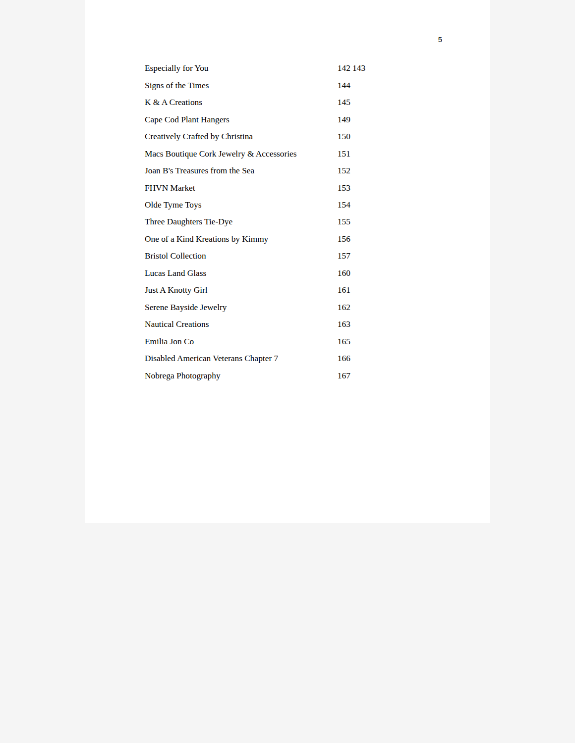5
| Especially for You | 142 143 |
| Signs of the Times | 144 |
| K & A Creations | 145 |
| Cape Cod Plant Hangers | 149 |
| Creatively Crafted by Christina | 150 |
| Macs Boutique Cork Jewelry & Accessories | 151 |
| Joan B's Treasures from the Sea | 152 |
| FHVN Market | 153 |
| Olde Tyme Toys | 154 |
| Three Daughters Tie-Dye | 155 |
| One of a Kind Kreations by Kimmy | 156 |
| Bristol Collection | 157 |
| Lucas Land Glass | 160 |
| Just A Knotty Girl | 161 |
| Serene Bayside Jewelry | 162 |
| Nautical Creations | 163 |
| Emilia Jon Co | 165 |
| Disabled American Veterans Chapter 7 | 166 |
| Nobrega Photography | 167 |